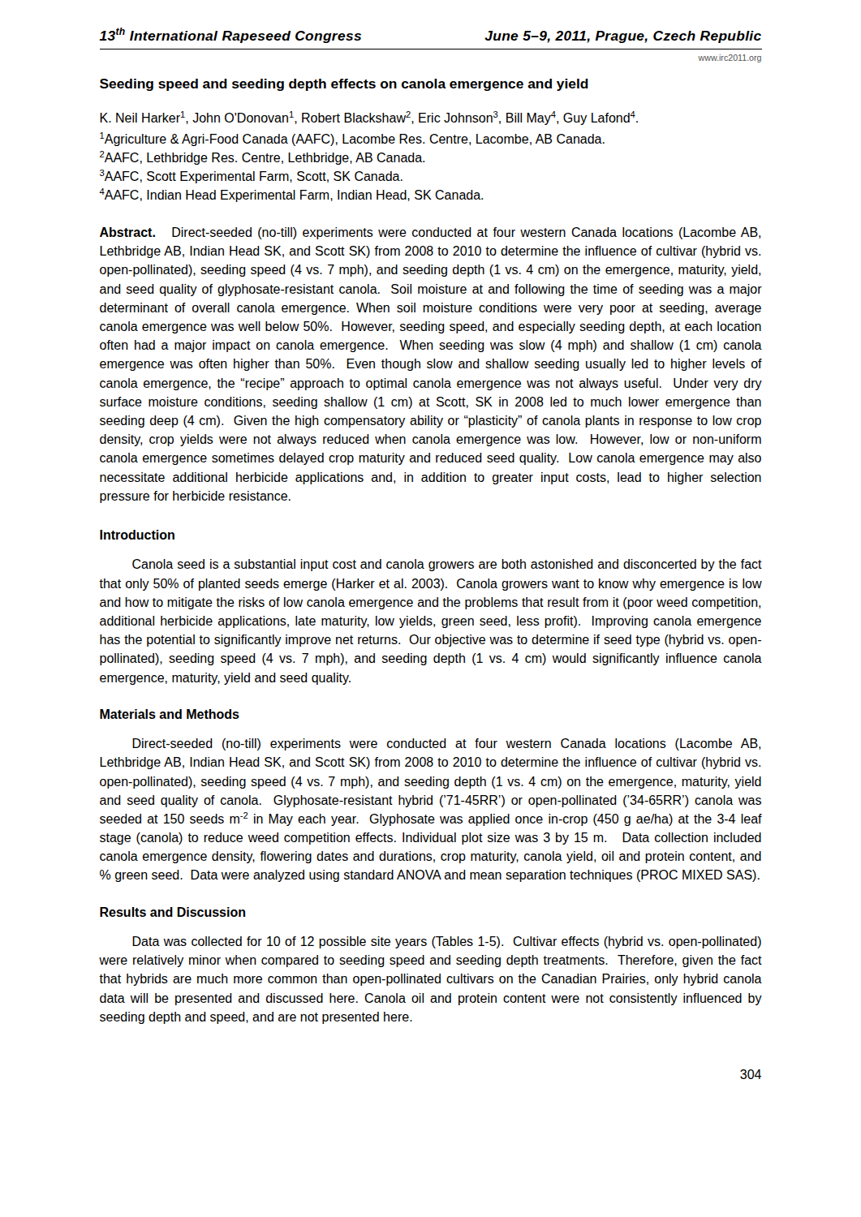13th International Rapeseed Congress June 5–9, 2011, Prague, Czech Republic
www.irc2011.org
Seeding speed and seeding depth effects on canola emergence and yield
K. Neil Harker1, John O'Donovan1, Robert Blackshaw2, Eric Johnson3, Bill May4, Guy Lafond4.
1Agriculture & Agri-Food Canada (AAFC), Lacombe Res. Centre, Lacombe, AB Canada.
2AAFC, Lethbridge Res. Centre, Lethbridge, AB Canada.
3AAFC, Scott Experimental Farm, Scott, SK Canada.
4AAFC, Indian Head Experimental Farm, Indian Head, SK Canada.
Abstract. Direct-seeded (no-till) experiments were conducted at four western Canada locations (Lacombe AB, Lethbridge AB, Indian Head SK, and Scott SK) from 2008 to 2010 to determine the influence of cultivar (hybrid vs. open-pollinated), seeding speed (4 vs. 7 mph), and seeding depth (1 vs. 4 cm) on the emergence, maturity, yield, and seed quality of glyphosate-resistant canola. Soil moisture at and following the time of seeding was a major determinant of overall canola emergence. When soil moisture conditions were very poor at seeding, average canola emergence was well below 50%. However, seeding speed, and especially seeding depth, at each location often had a major impact on canola emergence. When seeding was slow (4 mph) and shallow (1 cm) canola emergence was often higher than 50%. Even though slow and shallow seeding usually led to higher levels of canola emergence, the “recipe” approach to optimal canola emergence was not always useful. Under very dry surface moisture conditions, seeding shallow (1 cm) at Scott, SK in 2008 led to much lower emergence than seeding deep (4 cm). Given the high compensatory ability or “plasticity” of canola plants in response to low crop density, crop yields were not always reduced when canola emergence was low. However, low or non-uniform canola emergence sometimes delayed crop maturity and reduced seed quality. Low canola emergence may also necessitate additional herbicide applications and, in addition to greater input costs, lead to higher selection pressure for herbicide resistance.
Introduction
Canola seed is a substantial input cost and canola growers are both astonished and disconcerted by the fact that only 50% of planted seeds emerge (Harker et al. 2003). Canola growers want to know why emergence is low and how to mitigate the risks of low canola emergence and the problems that result from it (poor weed competition, additional herbicide applications, late maturity, low yields, green seed, less profit). Improving canola emergence has the potential to significantly improve net returns. Our objective was to determine if seed type (hybrid vs. open-pollinated), seeding speed (4 vs. 7 mph), and seeding depth (1 vs. 4 cm) would significantly influence canola emergence, maturity, yield and seed quality.
Materials and Methods
Direct-seeded (no-till) experiments were conducted at four western Canada locations (Lacombe AB, Lethbridge AB, Indian Head SK, and Scott SK) from 2008 to 2010 to determine the influence of cultivar (hybrid vs. open-pollinated), seeding speed (4 vs. 7 mph), and seeding depth (1 vs. 4 cm) on the emergence, maturity, yield and seed quality of canola. Glyphosate-resistant hybrid (’71-45RR’) or open-pollinated (’34-65RR’) canola was seeded at 150 seeds m-2 in May each year. Glyphosate was applied once in-crop (450 g ae/ha) at the 3-4 leaf stage (canola) to reduce weed competition effects. Individual plot size was 3 by 15 m. Data collection included canola emergence density, flowering dates and durations, crop maturity, canola yield, oil and protein content, and % green seed. Data were analyzed using standard ANOVA and mean separation techniques (PROC MIXED SAS).
Results and Discussion
Data was collected for 10 of 12 possible site years (Tables 1-5). Cultivar effects (hybrid vs. open-pollinated) were relatively minor when compared to seeding speed and seeding depth treatments. Therefore, given the fact that hybrids are much more common than open-pollinated cultivars on the Canadian Prairies, only hybrid canola data will be presented and discussed here. Canola oil and protein content were not consistently influenced by seeding depth and speed, and are not presented here.
304